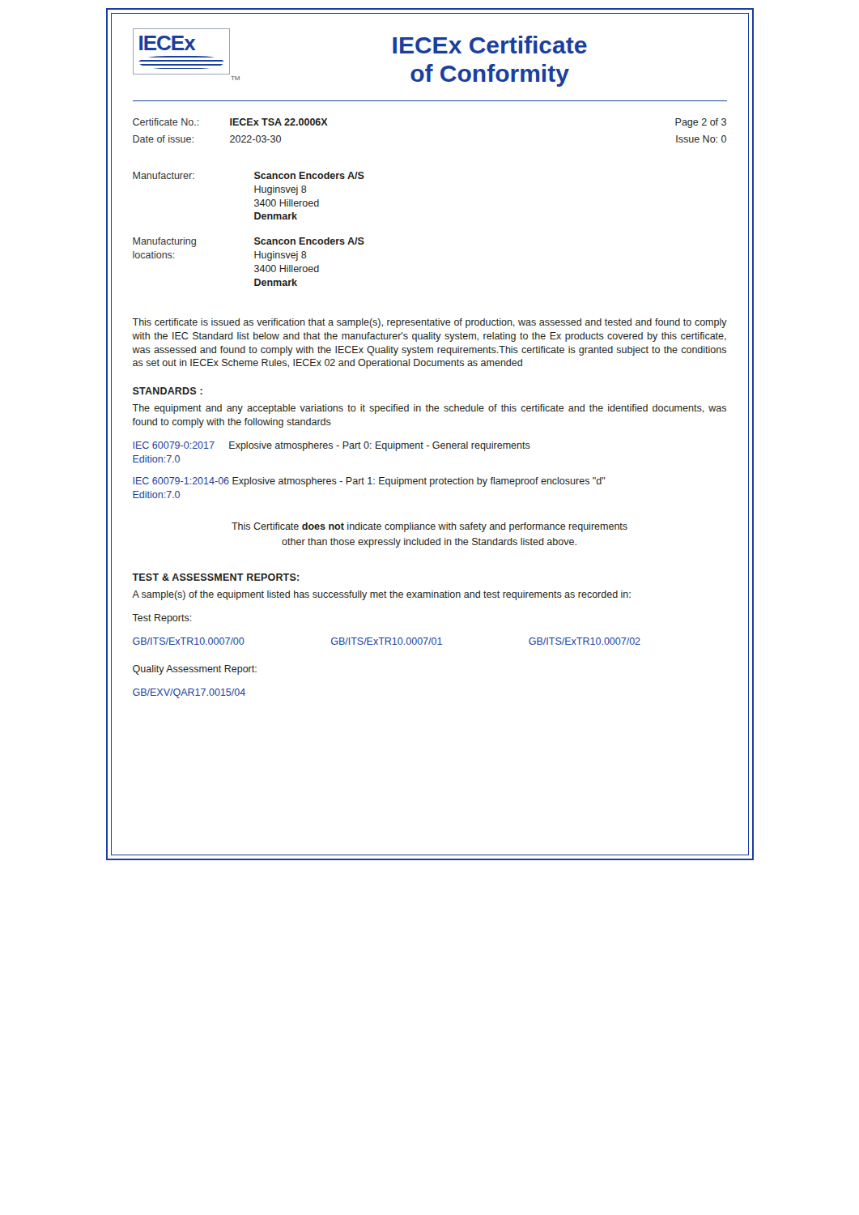IECEx
TM
IECEx Certificate
of Conformity
| Certificate No.: | IECEx TSA 22.0006X | Page 2 of 3 |
| Date of issue: | 2022-03-30 | Issue No: 0 |
| Manufacturer: | Scancon Encoders A/S Huginsvej 8 3400 Hilleroed Denmark |
| Manufacturing locations: | Scancon Encoders A/S Huginsvej 8 3400 Hilleroed Denmark |
This certificate is issued as verification that a sample(s), representative of production, was assessed and tested and found to comply with the IEC Standard list below and that the manufacturer's quality system, relating to the Ex products covered by this certificate, was assessed and found to comply with the IECEx Quality system requirements.This certificate is granted subject to the conditions as set out in IECEx Scheme Rules, IECEx 02 and Operational Documents as amended
STANDARDS :
The equipment and any acceptable variations to it specified in the schedule of this certificate and the identified documents, was found to comply with the following standards
IEC 60079-0:2017 Explosive atmospheres - Part 0: Equipment - General requirements Edition:7.0
IEC 60079-1:2014-06 Explosive atmospheres - Part 1: Equipment protection by flameproof enclosures "d" Edition:7.0
This Certificate does not indicate compliance with safety and performance requirements
other than those expressly included in the Standards listed above.
TEST & ASSESSMENT REPORTS:
A sample(s) of the equipment listed has successfully met the examination and test requirements as recorded in:
Test Reports:
| GB/ITS/ExTR10.0007/00 | GB/ITS/ExTR10.0007/01 | GB/ITS/ExTR10.0007/02 |
Quality Assessment Report:
GB/EXV/QAR17.0015/04